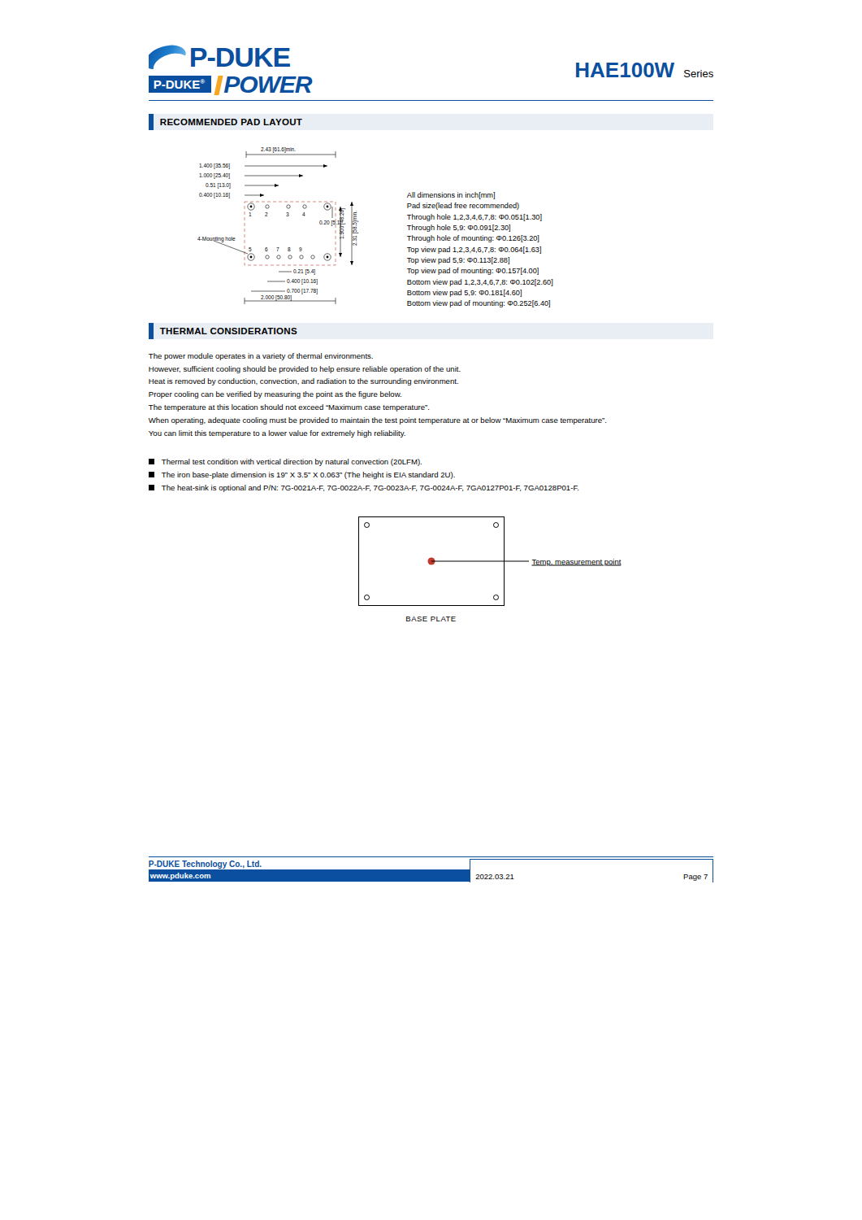P-DUKE
P-DUKE®
POWER
HAE100W Series
RECOMMENDED PAD LAYOUT
2.43 [61.6]min. 1.400 [35.56] 1.000 [25.40] 0.51 [13.0] 0.400 [10.16] 1 2 3 4 5 6 7 8 9 4-Mounting hole 1.900 [48.26] 2.31 [58.5]min. 0.20 [5.1] 0.21 [5.4] 0.400 [10.16] 0.700 [17.78] 2.000 [50.80]
All dimensions in inch[mm]
Pad size(lead free recommended)
Through hole 1,2,3,4,6,7,8: Φ0.051[1.30]
Through hole 5,9: Φ0.091[2.30]
Through hole of mounting: Φ0.126[3.20]
Top view pad 1,2,3,4,6,7,8: Φ0.064[1.63]
Top view pad 5,9: Φ0.113[2.88]
Top view pad of mounting: Φ0.157[4.00]
Bottom view pad 1,2,3,4,6,7,8: Φ0.102[2.60]
Bottom view pad 5,9: Φ0.181[4.60]
Bottom view pad of mounting: Φ0.252[6.40]
THERMAL CONSIDERATIONS
The power module operates in a variety of thermal environments.
However, sufficient cooling should be provided to help ensure reliable operation of the unit.
Heat is removed by conduction, convection, and radiation to the surrounding environment.
Proper cooling can be verified by measuring the point as the figure below.
The temperature at this location should not exceed “Maximum case temperature”.
When operating, adequate cooling must be provided to maintain the test point temperature at or below “Maximum case temperature”.
You can limit this temperature to a lower value for extremely high reliability.
Thermal test condition with vertical direction by natural convection (20LFM).
The iron base-plate dimension is 19” X 3.5” X 0.063” (The height is EIA standard 2U).
The heat-sink is optional and P/N: 7G-0021A-F, 7G-0022A-F, 7G-0023A-F, 7G-0024A-F, 7GA0127P01-F, 7GA0128P01-F.
Temp. measurement point
BASE PLATE
P-DUKE Technology Co., Ltd.
www.pduke.com
2022.03.21 Page 7